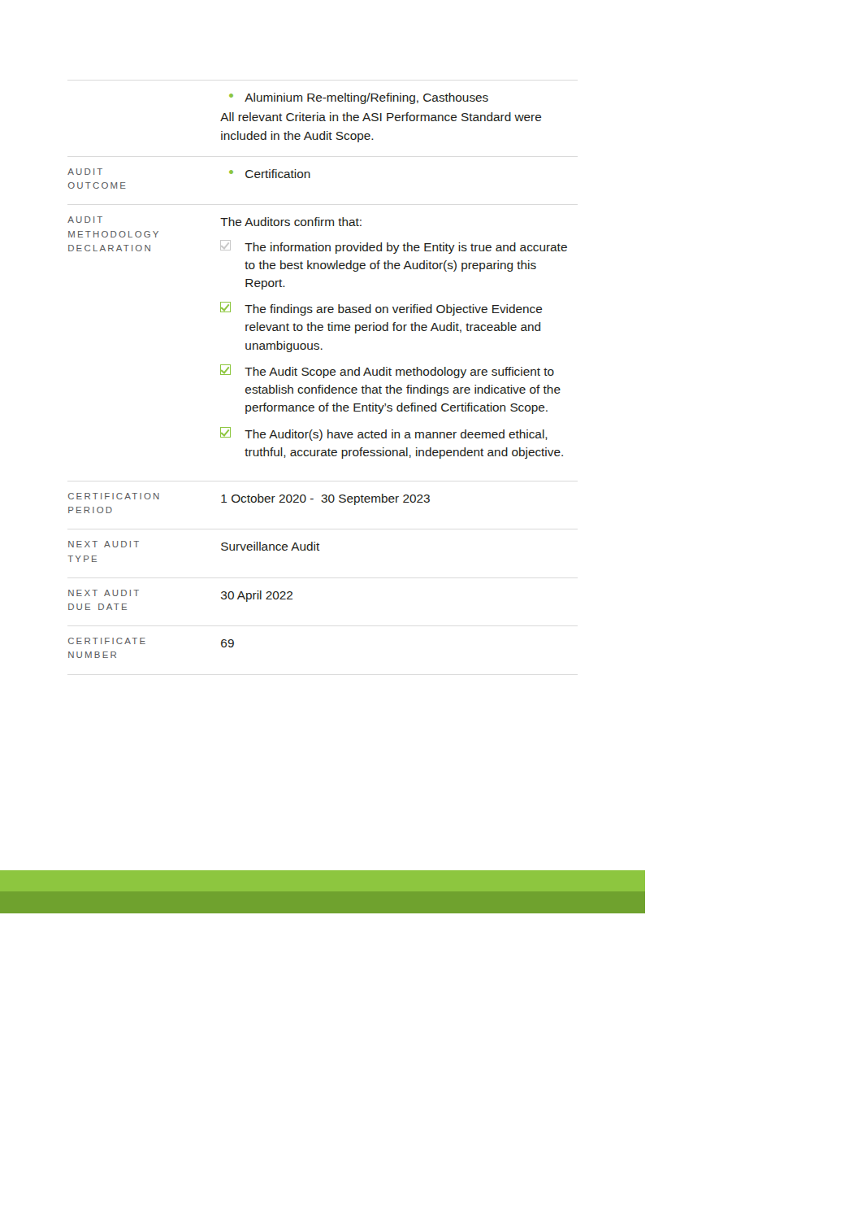| | Aluminium Re-melting/Refining, Casthouses All relevant Criteria in the ASI Performance Standard were included in the Audit Scope. |
| AUDIT OUTCOME | Certification |
| AUDIT METHODOLOGY DECLARATION | The Auditors confirm that: The information provided by the Entity is true and accurate to the best knowledge of the Auditor(s) preparing this Report. The findings are based on verified Objective Evidence relevant to the time period for the Audit, traceable and unambiguous. The Audit Scope and Audit methodology are sufficient to establish confidence that the findings are indicative of the performance of the Entity’s defined Certification Scope. The Auditor(s) have acted in a manner deemed ethical, truthful, accurate professional, independent and objective. |
| CERTIFICATION PERIOD | 1 October 2020 - 30 September 2023 |
| NEXT AUDIT TYPE | Surveillance Audit |
| NEXT AUDIT DUE DATE | 30 April 2022 |
| CERTIFICATE NUMBER | 69 |